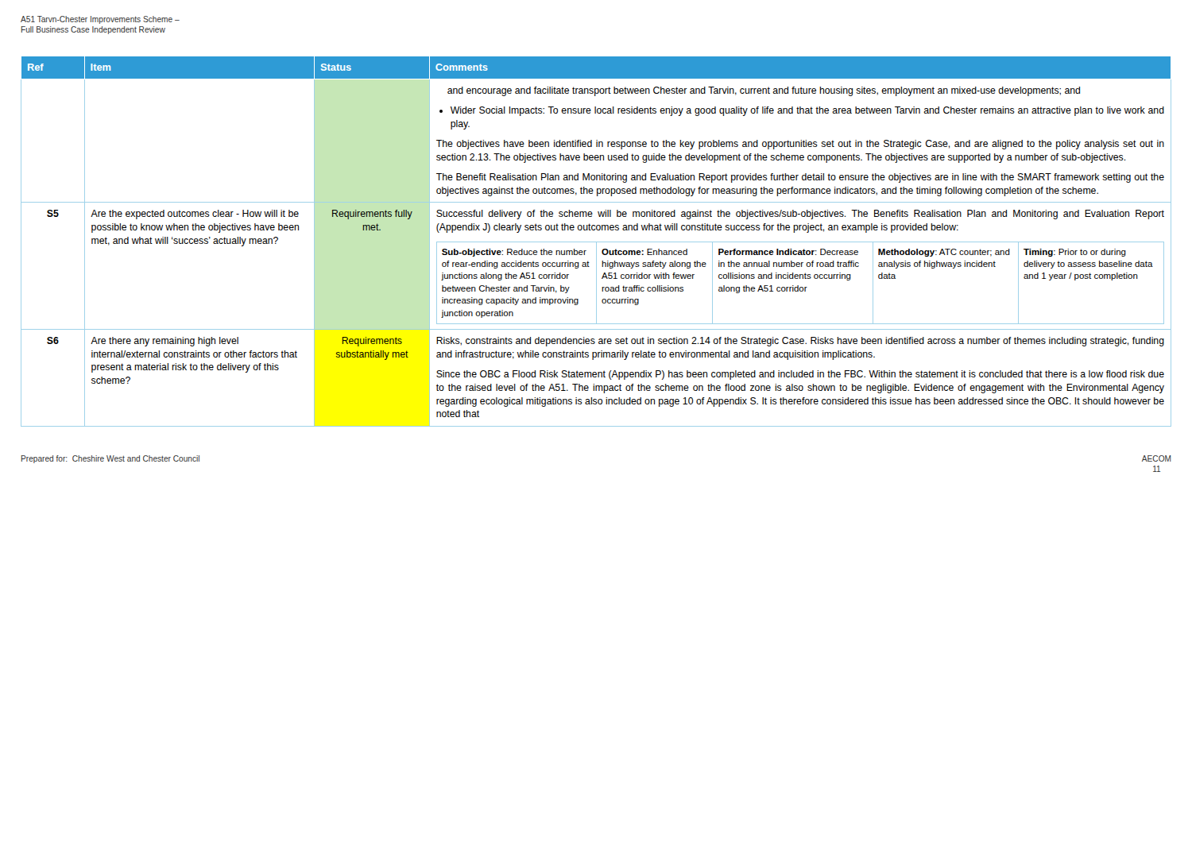A51 Tarvn-Chester Improvements Scheme –
Full Business Case Independent Review
| Ref | Item | Status | Comments |
| --- | --- | --- | --- |
| | | | and encourage and facilitate transport between Chester and Tarvin, current and future housing sites, employment an mixed-use developments; and Wider Social Impacts: To ensure local residents enjoy a good quality of life and that the area between Tarvin and Chester remains an attractive plan to live work and play. The objectives have been identified in response to the key problems and opportunities set out in the Strategic Case, and are aligned to the policy analysis set out in section 2.13. The objectives have been used to guide the development of the scheme components. The objectives are supported by a number of sub-objectives. The Benefit Realisation Plan and Monitoring and Evaluation Report provides further detail to ensure the objectives are in line with the SMART framework setting out the objectives against the outcomes, the proposed methodology for measuring the performance indicators, and the timing following completion of the scheme. |
| S5 | Are the expected outcomes clear - How will it be possible to know when the objectives have been met, and what will ‘success’ actually mean? | Requirements fully met. | Successful delivery of the scheme will be monitored against the objectives/sub-objectives. The Benefits Realisation Plan and Monitoring and Evaluation Report (Appendix J) clearly sets out the outcomes and what will constitute success for the project, an example is provided below: / Sub-objective : Reduce the number of rear-ending accidents occurring at junctions along the A51 corridor between Chester and Tarvin, by increasing capacity and improving junction operation / Outcome: Enhanced highways safety along the A51 corridor with fewer road traffic collisions occurring / Performance Indicator : Decrease in the annual number of road traffic collisions and incidents occurring along the A51 corridor / Methodology : ATC counter; and analysis of highways incident data / Timing : Prior to or during delivery to assess baseline data and 1 year / post completion / |
| S6 | Are there any remaining high level internal/external constraints or other factors that present a material risk to the delivery of this scheme? | Requirements substantially met | Risks, constraints and dependencies are set out in section 2.14 of the Strategic Case. Risks have been identified across a number of themes including strategic, funding and infrastructure; while constraints primarily relate to environmental and land acquisition implications. Since the OBC a Flood Risk Statement (Appendix P) has been completed and included in the FBC. Within the statement it is concluded that there is a low flood risk due to the raised level of the A51. The impact of the scheme on the flood zone is also shown to be negligible. Evidence of engagement with the Environmental Agency regarding ecological mitigations is also included on page 10 of Appendix S. It is therefore considered this issue has been addressed since the OBC. It should however be noted that |
Prepared for: Cheshire West and Chester Council
AECOM 11